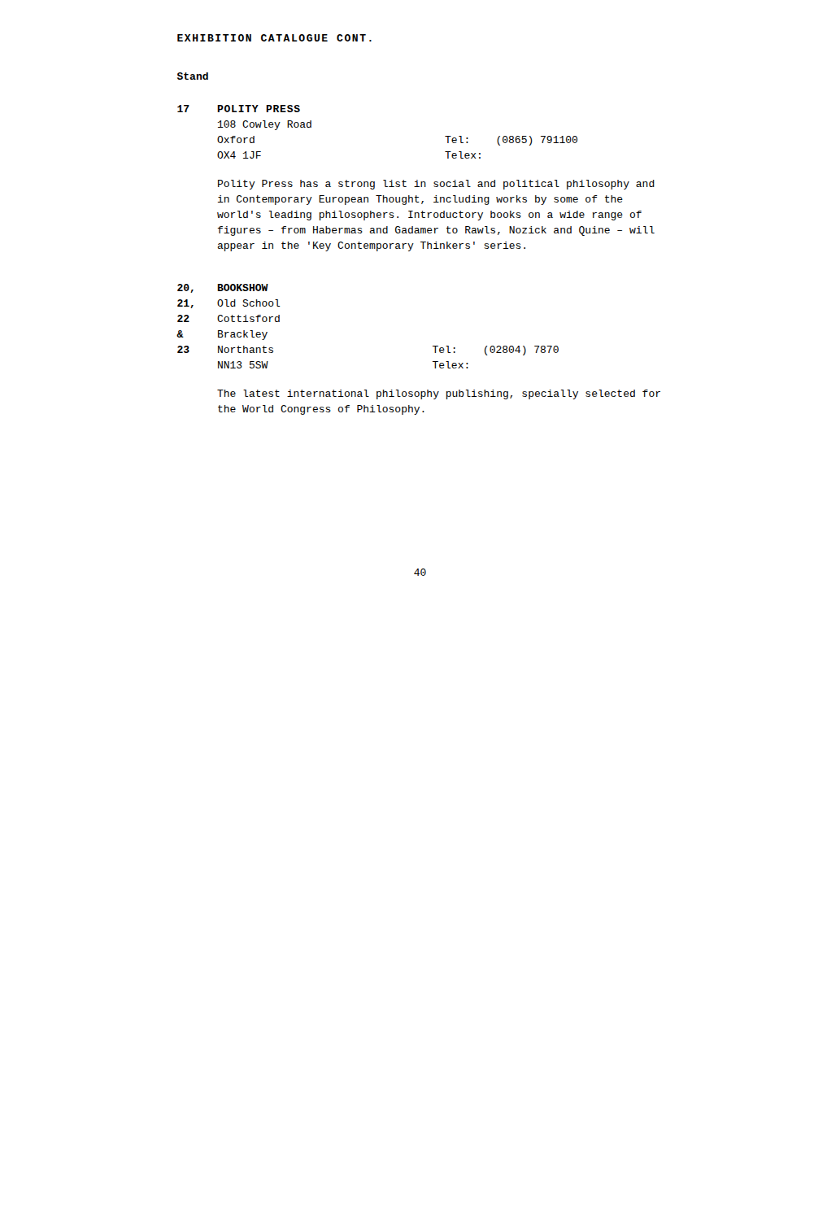EXHIBITION CATALOGUE CONT.
Stand
17
POLITY PRESS
108 Cowley Road Oxford OX4 1JF
Tel: (0865) 791100 Telex:
Polity Press has a strong list in social and political philosophy and in Contemporary European Thought, including works by some of the world's leading philosophers. Introductory books on a wide range of figures – from Habermas and Gadamer to Rawls, Nozick and Quine – will appear in the 'Key Contemporary Thinkers' series.
20, 21, 22 & 23
BOOKSHOW Old School Cottisford Brackley Northants NN13 5SW
Tel: (02804) 7870 Telex:
The latest international philosophy publishing, specially selected for the World Congress of Philosophy.
40